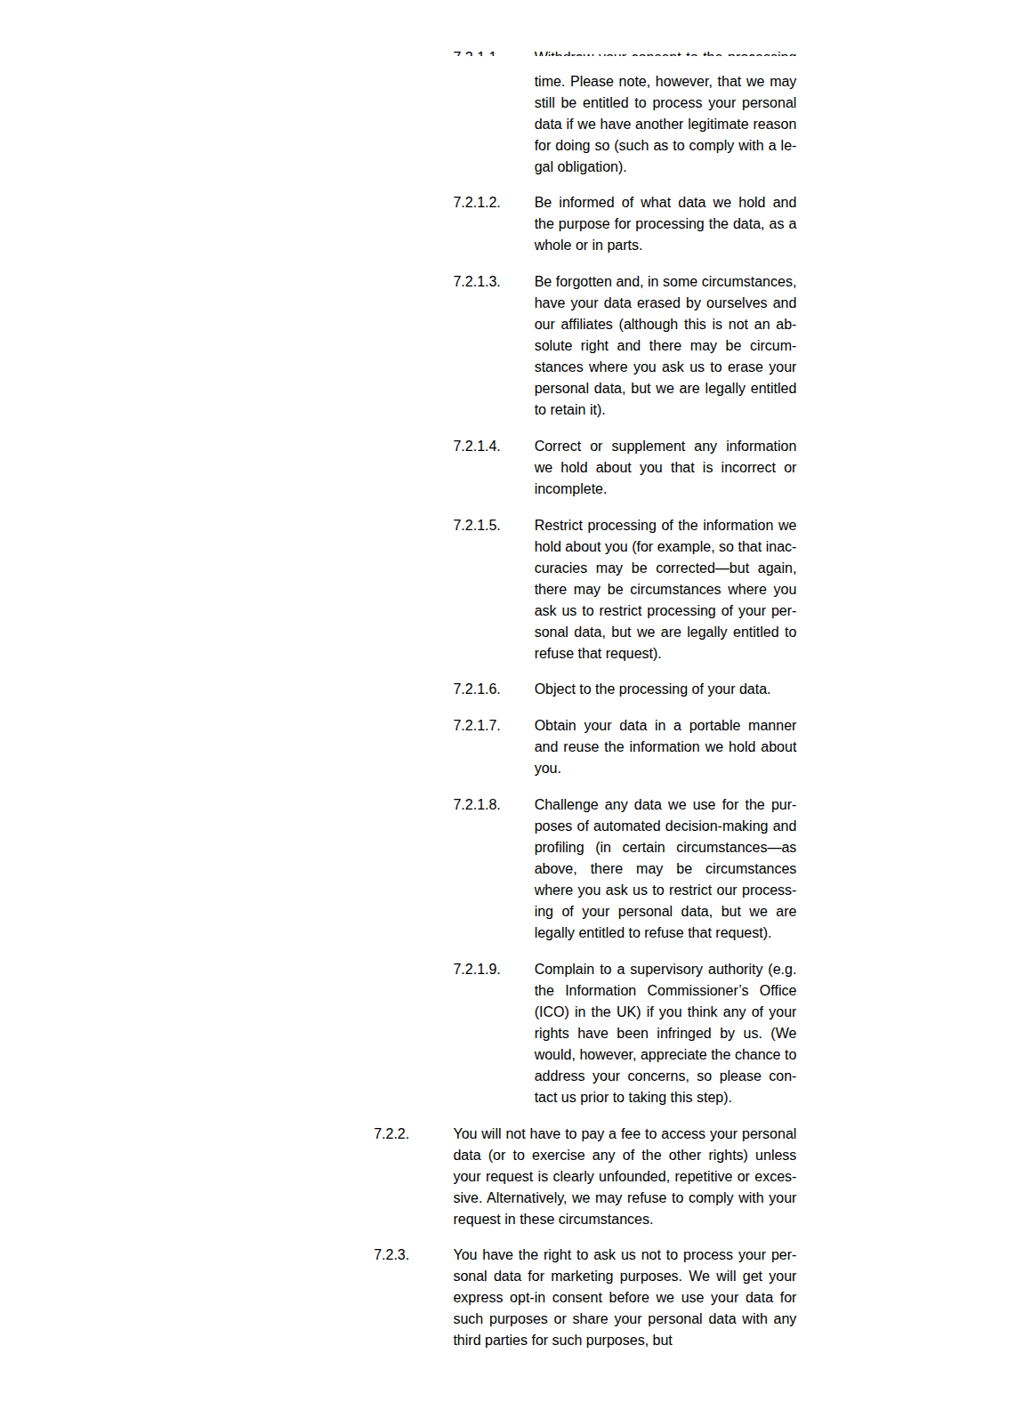7.2.1.1. Withdraw your consent to the processing of your personal data at any
time. Please note, however, that we may still be entitled to process your personal data if we have another legitimate reason for doing so (such as to comply with a legal obligation).
7.2.1.2. Be informed of what data we hold and the purpose for processing the data, as a whole or in parts.
7.2.1.3. Be forgotten and, in some circumstances, have your data erased by ourselves and our affiliates (although this is not an absolute right and there may be circumstances where you ask us to erase your personal data, but we are legally entitled to retain it).
7.2.1.4. Correct or supplement any information we hold about you that is incorrect or incomplete.
7.2.1.5. Restrict processing of the information we hold about you (for example, so that inaccuracies may be corrected—but again, there may be circumstances where you ask us to restrict processing of your personal data, but we are legally entitled to refuse that request).
7.2.1.6. Object to the processing of your data.
7.2.1.7. Obtain your data in a portable manner and reuse the information we hold about you.
7.2.1.8. Challenge any data we use for the purposes of automated decision-making and profiling (in certain circumstances—as above, there may be circumstances where you ask us to restrict our processing of your personal data, but we are legally entitled to refuse that request).
7.2.1.9. Complain to a supervisory authority (e.g. the Information Commissioner’s Office (ICO) in the UK) if you think any of your rights have been infringed by us. (We would, however, appreciate the chance to address your concerns, so please contact us prior to taking this step).
7.2.2. You will not have to pay a fee to access your personal data (or to exercise any of the other rights) unless your request is clearly unfounded, repetitive or excessive. Alternatively, we may refuse to comply with your request in these circumstances.
7.2.3. You have the right to ask us not to process your personal data for marketing purposes. We will get your express opt-in consent before we use your data for such purposes or share your personal data with any third parties for such purposes, but